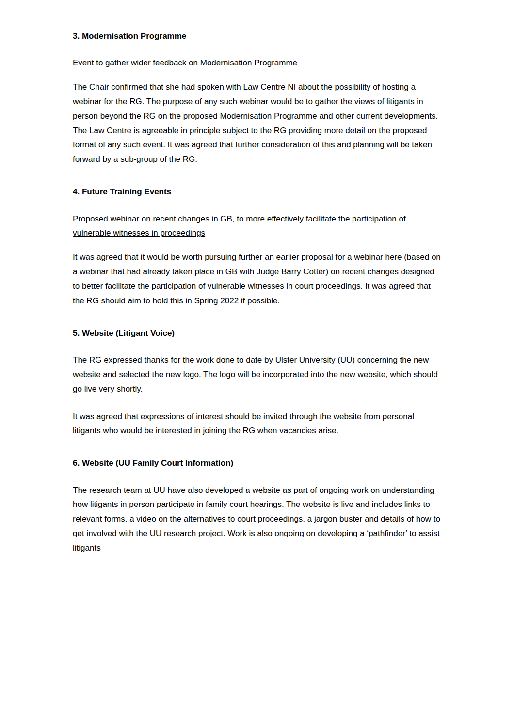3. Modernisation Programme
Event to gather wider feedback on Modernisation Programme
The Chair confirmed that she had spoken with Law Centre NI about the possibility of hosting a webinar for the RG. The purpose of any such webinar would be to gather the views of litigants in person beyond the RG on the proposed Modernisation Programme and other current developments. The Law Centre is agreeable in principle subject to the RG providing more detail on the proposed format of any such event. It was agreed that further consideration of this and planning will be taken forward by a sub-group of the RG.
4. Future Training Events
Proposed webinar on recent changes in GB, to more effectively facilitate the participation of vulnerable witnesses in proceedings
It was agreed that it would be worth pursuing further an earlier proposal for a webinar here (based on a webinar that had already taken place in GB with Judge Barry Cotter) on recent changes designed to better facilitate the participation of vulnerable witnesses in court proceedings. It was agreed that the RG should aim to hold this in Spring 2022 if possible.
5. Website (Litigant Voice)
The RG expressed thanks for the work done to date by Ulster University (UU) concerning the new website and selected the new logo. The logo will be incorporated into the new website, which should go live very shortly.
It was agreed that expressions of interest should be invited through the website from personal litigants who would be interested in joining the RG when vacancies arise.
6. Website (UU Family Court Information)
The research team at UU have also developed a website as part of ongoing work on understanding how litigants in person participate in family court hearings. The website is live and includes links to relevant forms, a video on the alternatives to court proceedings, a jargon buster and details of how to get involved with the UU research project. Work is also ongoing on developing a ‘pathfinder’ to assist litigants